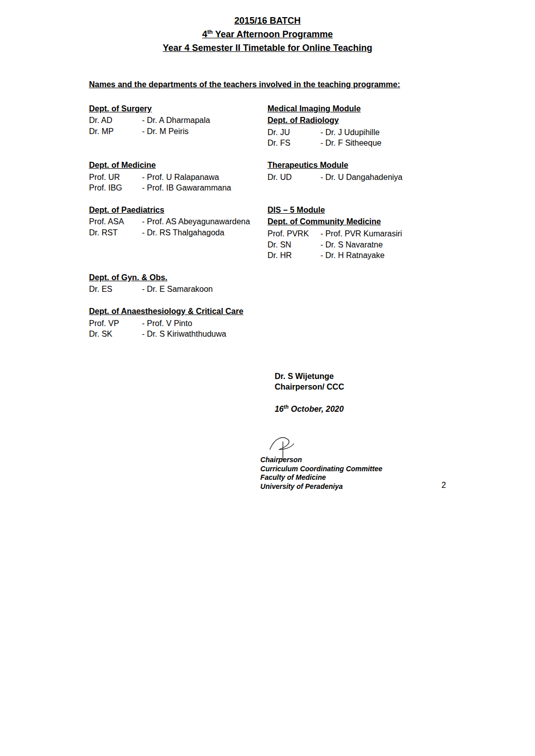2015/16 BATCH 4th Year Afternoon Programme Year 4 Semester II Timetable for Online Teaching
Names and the departments of the teachers involved in the teaching programme:
| Dept. of Surgery Dr. AD - Dr. A Dharmapala Dr. MP - Dr. M Peiris | Medical Imaging Module Dept. of Radiology Dr. JU - Dr. J Udupihille Dr. FS - Dr. F Sitheeque |
| Dept. of Medicine Prof. UR - Prof. U Ralapanawa Prof. IBG - Prof. IB Gawarammana | Therapeutics Module Dr. UD - Dr. U Dangahadeniya |
| Dept. of Paediatrics Prof. ASA - Prof. AS Abeyagunawardena Dr. RST - Dr. RS Thalgahagoda | DIS – 5 Module Dept. of Community Medicine Prof. PVRK - Prof. PVR Kumarasiri Dr. SN - Dr. S Navaratne Dr. HR - Dr. H Ratnayake |
| Dept. of Gyn. & Obs. Dr. ES - Dr. E Samarakoon | |
| Dept. of Anaesthesiology & Critical Care Prof. VP - Prof. V Pinto Dr. SK - Dr. S Kiriwaththuduwa | |
Dr. S Wijetunge
Chairperson/ CCC
16th October, 2020
Chairperson
Curriculum Coordinating Committee
Faculty of Medicine
University of Peradeniya
2